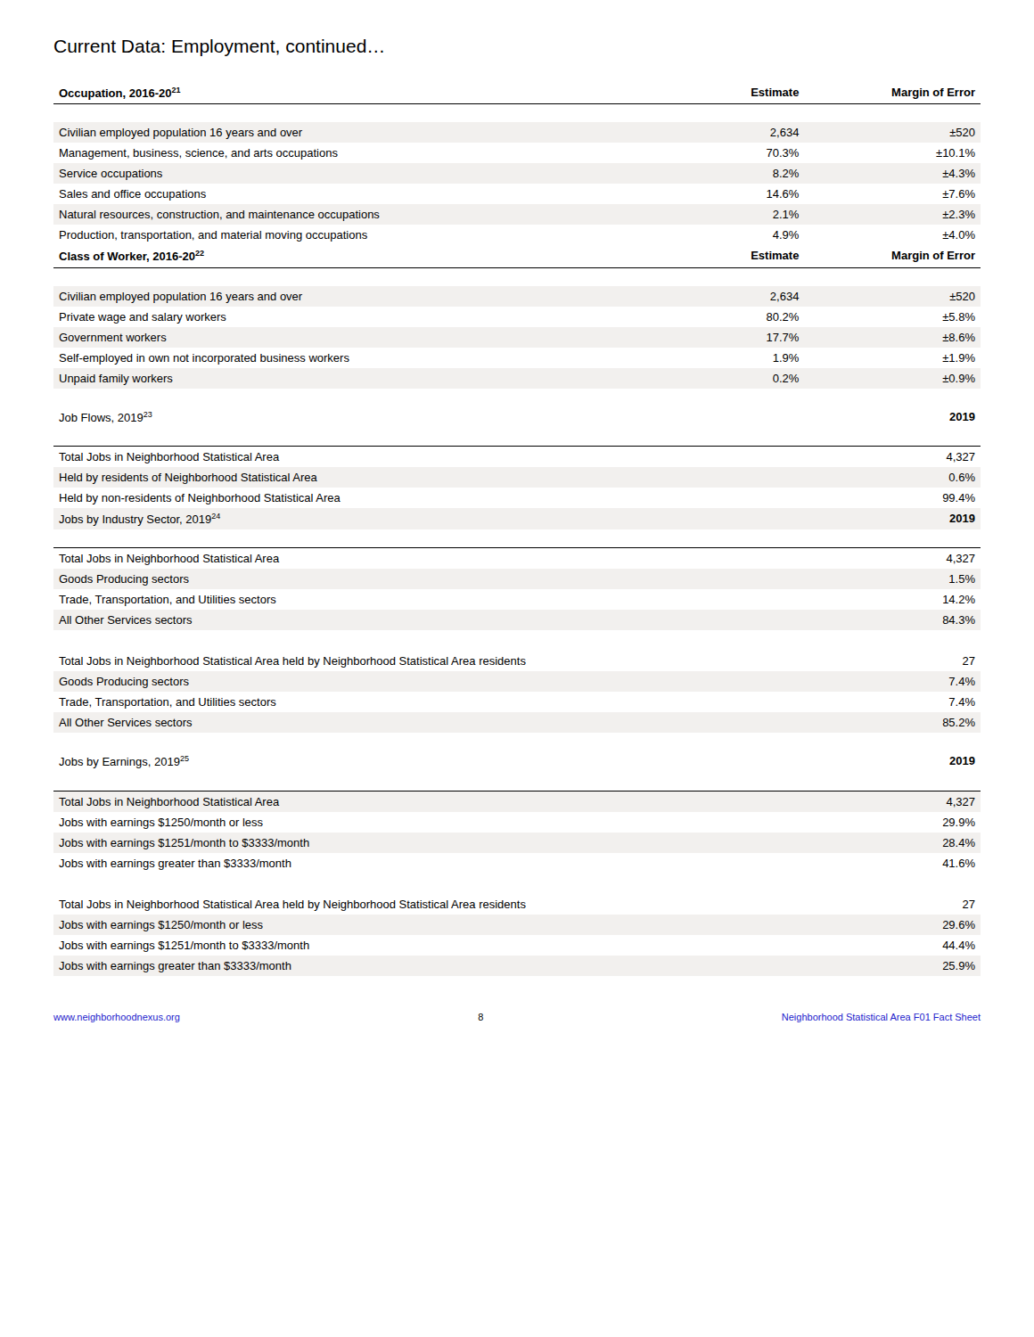Current Data: Employment, continued…
| Occupation, 2016-20 21 | Estimate | Margin of Error |
| --- | --- | --- |
| Civilian employed population 16 years and over | 2,634 | ±520 |
| Management, business, science, and arts occupations | 70.3% | ±10.1% |
| Service occupations | 8.2% | ±4.3% |
| Sales and office occupations | 14.6% | ±7.6% |
| Natural resources, construction, and maintenance occupations | 2.1% | ±2.3% |
| Production, transportation, and material moving occupations | 4.9% | ±4.0% |
| Class of Worker, 2016-20 22 | Estimate | Margin of Error |
| Civilian employed population 16 years and over | 2,634 | ±520 |
| Private wage and salary workers | 80.2% | ±5.8% |
| Government workers | 17.7% | ±8.6% |
| Self-employed in own not incorporated business workers | 1.9% | ±1.9% |
| Unpaid family workers | 0.2% | ±0.9% |
| Job Flows, 2019 23 | | 2019 |
| Total Jobs in Neighborhood Statistical Area | | 4,327 |
| Held by residents of Neighborhood Statistical Area | | 0.6% |
| Held by non-residents of Neighborhood Statistical Area | | 99.4% |
| Jobs by Industry Sector, 2019 24 | | 2019 |
| Total Jobs in Neighborhood Statistical Area | | 4,327 |
| Goods Producing sectors | | 1.5% |
| Trade, Transportation, and Utilities sectors | | 14.2% |
| All Other Services sectors | | 84.3% |
| Total Jobs in Neighborhood Statistical Area held by Neighborhood Statistical Area residents | | 27 |
| Goods Producing sectors | | 7.4% |
| Trade, Transportation, and Utilities sectors | | 7.4% |
| All Other Services sectors | | 85.2% |
| Jobs by Earnings, 2019 25 | | 2019 |
| Total Jobs in Neighborhood Statistical Area | | 4,327 |
| Jobs with earnings $1250/month or less | | 29.9% |
| Jobs with earnings $1251/month to $3333/month | | 28.4% |
| Jobs with earnings greater than $3333/month | | 41.6% |
| Total Jobs in Neighborhood Statistical Area held by Neighborhood Statistical Area residents | | 27 |
| Jobs with earnings $1250/month or less | | 29.6% |
| Jobs with earnings $1251/month to $3333/month | | 44.4% |
| Jobs with earnings greater than $3333/month | | 25.9% |
www.neighborhoodnexus.org 8 Neighborhood Statistical Area F01 Fact Sheet